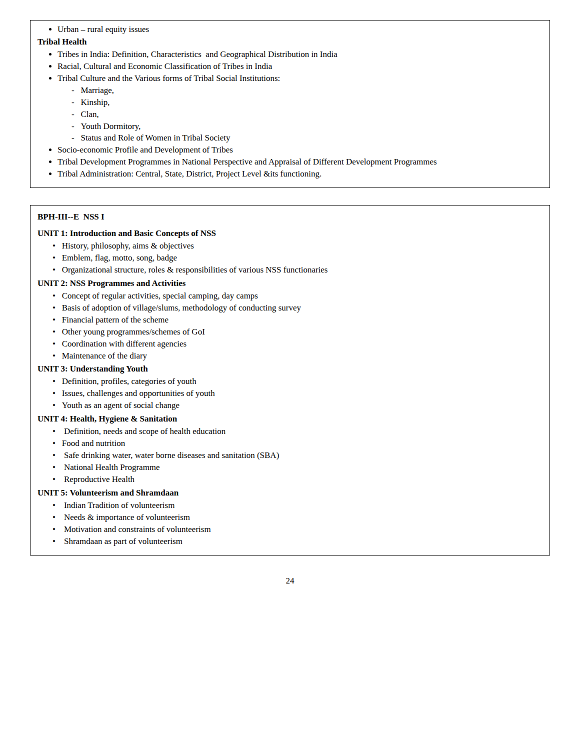Urban – rural equity issues
Tribal Health
Tribes in India: Definition, Characteristics and Geographical Distribution in India
Racial, Cultural and Economic Classification of Tribes in India
Tribal Culture and the Various forms of Tribal Social Institutions:
Marriage,
Kinship,
Clan,
Youth Dormitory,
Status and Role of Women in Tribal Society
Socio-economic Profile and Development of Tribes
Tribal Development Programmes in National Perspective and Appraisal of Different Development Programmes
Tribal Administration: Central, State, District, Project Level &its functioning.
BPH-III--E NSS I
UNIT 1: Introduction and Basic Concepts of NSS
History, philosophy, aims & objectives
Emblem, flag, motto, song, badge
Organizational structure, roles & responsibilities of various NSS functionaries
UNIT 2: NSS Programmes and Activities
Concept of regular activities, special camping, day camps
Basis of adoption of village/slums, methodology of conducting survey
Financial pattern of the scheme
Other young programmes/schemes of GoI
Coordination with different agencies
Maintenance of the diary
UNIT 3: Understanding Youth
Definition, profiles, categories of youth
Issues, challenges and opportunities of youth
Youth as an agent of social change
UNIT 4: Health, Hygiene & Sanitation
Definition, needs and scope of health education
Food and nutrition
Safe drinking water, water borne diseases and sanitation (SBA)
National Health Programme
Reproductive Health
UNIT 5: Volunteerism and Shramdaan
Indian Tradition of volunteerism
Needs & importance of volunteerism
Motivation and constraints of volunteerism
Shramdaan as part of volunteerism
24